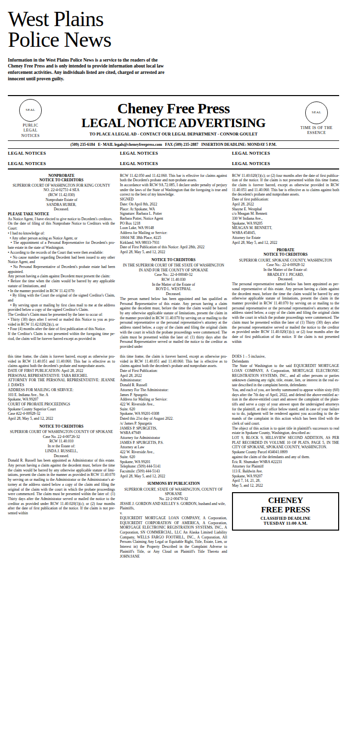West PlainsPolice News
Information in the West Plains Police News is a service to the readers of the Cheney Free Press and is only intended to provide information about local law enforcement activities. Any individuals listed are cited, charged or arrested are innocent until proven guilty.
SEAL
PUBLIC LEGAL NOTICES
Cheney Free Press
LEGAL NOTICE ADVERTISING
TO PLACE A LEGAL AD - CONTACT OUR LEGAL DEPARTMENT - CONNOR GOULET
SEAL
TIME IS OF THE ESSENCE
(509) 235-6184 E- MAIL legals@cheneyfreepress.com FAX (509) 235-2887 INSERTION DEADLINE: MONDAY 5 P.M.
LEGAL NOTICES LEGAL NOTICES LEGAL NOTICES LEGAL NOTICES LEGAL NOTICES LEGAL NOTICES
NONPROBATE
NOTICE TO CREDITORS
SUPERIOR COURT OF WASHINGTON FOR KING COUNTY
NO. 22-4-02751-4 SEA
(RCW 11.42.030)
Nonprobate Estate of
SANDRA HUBER,
Deceased.
PLEASE TAKE NOTICE
As Notice Agent, I have elected to give notice to Decedent's creditors.
On the date of filing of this Nonprobate Notice to Creditors with the Court:
• I had no knowledge of:
• Any other person acting as Notice Agent, or
• The appointment of a Personal Representative for Decedent's probate estate in the state of Washington.
• According to the records of the Court that were then available:
• No cause number regarding Decedent had been issued to any other Notice Agent, and
• No Personal Representative of Decedent's probate estate had been appointed.
Any person having a claim against Decedent must present the claim:
• Before the time when the claim would be barred by any applicable statute of limitations, and
• In the manner provided in RCW 11.42.070:
• By filing with the Court the original of the signed Creditor's Claim, and
• By serving upon or mailing by first class mail to me at the address provided below a copy of the signed Creditor's Claim.
The Creditor's Claim must be presented by the later to occur of:
• Thirty (30) days after I served or mailed this Notice to you as provided in RCW 11.42.020(2)(c), or
• Four (4) months after the date of first publication of this Notice.
If the Creditor's Claim is not presented within the foregoing time period, the claim will be forever barred except as provided in
RCW 11.42.050 and 11.42.060. This bar is effective for claims against both the Decedent's probate and non-probate assets.
In accordance with RCW 9A.72.085, I declare under penalty of perjury under the laws of the State of Washington that the foregoing is true and correct to the best of my knowledge.
SIGNED
Date: On April 8th, 2022
Place: At Spokane, WA
Signature: Barbara L. Potter
Barbara Potter, Notice Agent
PO Box 1218
Loon Lake, WA 99148
Address for Mailing or Service:
10604 NE 38th Place, #225
Kirkland, WA 98033-7931
Date of First Publication of this Notice: April 28th, 2022
April 28, May 5, and 12, 2022
NOTICE TO CREDITORS
IN THE SUPERIOR COURT OF THE STATE OF WASHINGTON
IN AND FOR THE COUNTY OF SPOKANE
Case No.: 22-4-00040-32
RCW 11.40.030
In the Matter of the Estate of
BOYD L. WESTPHAL
Deceased.
The person named below has been appointed and has qualified as Personal Representative of this estate. Any person having a claim against the decedent must, before the time the claim would be barred by any otherwise applicable statute of limitations, present the claim in the manner provided in RCW 11.40.070 by serving on or mailing to the personal representative or the personal representative's attorney at the address stated below, a copy of the claim and filing the original claim with the court in which the probate proceedings were commenced. The claim must be presented within the later of: (1) thirty days after the Personal Representative served or mailed the notice to the creditor as provided under
RCW 11.40.020(1)(c); or (2) four months after the date of first publication of the notice. If the claim is not presented within this time frame, the claim is forever barred, except as otherwise provided in RCW 11.40.051 and 11.40.060. This bar is effective as to claims against both the decedent's probate and nonprobate assets.
Date of first publication:
April 28, 2022
Shayne E. Westphal
c/o Meagan M. Bennett
330 W Indiana Ave.,
Spokane, WA 99205
MEAGAN M. BENNETT,
WSBA #54045,
Attorney for Estate
April 28, May 5, and 12, 2022
PROBATE
NOTICE TO CREDITORS
SUPERIOR COURT, SPOKANE COUNTY, WASHINGTON
Case No.: 22-4-00928-32
In the Matter of the Estate of:
BRADLEY J. PICARD,
Deceased.
The personal representative named below has been appointed as personal representative of this estate. Any person having a claim against the decedent must, before the time the claim would be barred by any otherwise applicable statute of limitations, present the claim in the manner provided in RCW 11.40.070 by serving on or mailing to the personal representative or the personal representative's attorney at the address stated below, a copy of the claim and filing the original claim with the court in which the probate proceedings were commenced. The claim must be presented within the later of (1) Thirty (30) days after the personal representative served or mailed the notice to the creditor as provided under RCW 11.40.020(1)(c); or (2) four months after the date of first publication of the notice. If the claim is not presented within
this time frame, the claim is forever barred, except as otherwise provided in RCW 11.40.051 and 11.40.060. This bar is effective as to claims against both the decedent's probate and nonprobate assets.
DATE OF FIRST PUBLICATION: April 28, 2022
PERSONAL REPRESENTATIVE: TARA REICHEL
ATTORNEY FOR THE PERSONAL REPRESENTATIVE: JEANNE J. DAWES
ADDRESS FOR MAILING OR SERVICE:
103 E. Indiana Ave., Ste. A
Spokane, WA 99207
COURT OF PROBATE PROCEEDINGS
Spokane County Superior Court
Case #22-4-00928-32
April 28, May 5, and 12, 2022
NOTICE TO CREDITORS
SUPERIOR COURT OF WASHINGTON COUNTY OF SPOKANE
Case No. 22-4-00726-32
RCW 11.40.010
In re the Estate of:
LINDA J. RUSSELL,
Deceased.
Donald R. Russell has been appointed as Administrator of this estate. Any person having a claim against the decedent must, before the time the claim would be barred by any otherwise applicable statute of limitations, present the claim in the manner as provided in RCW 11.40.070 by serving on or mailing to the Administrator or the Administrator's attorney at the address stated below a copy of the claim and filing the original of the claim with the court in which the probate proceedings were commenced. The claim must be presented within the later of: (1) Thirty days after the Administrator served or mailed the notice to the creditor as provided under RCW 11.40.020(1)(c); or (2) four months after the date of first publication of the notice. If the claim is not presented within
this time frame, the claim is forever barred, except as otherwise provided in RCW 11.40.051 and 11.40.060. This bar is effective as to claims against both the decedent's probate and nonprobate assets.
Date of First Publication:
April 28, 2022
Administrator:
Donald R. Russell
Attorney For The Administrator:
James P. Spurgetis
Address for Mailing or Service:
422 W. Riverside Ave.,
Suite. 620
Spokane, WA 99201-0308
Dated this 21st day of August 2022.
/s/ James P. Spurgetis
JAMES P. SPURGETIS,
WSBA #7949
Attorney for Administrator
JAMES P. SPURGETIS, P.S.
Attorney at Law
422 W. Riverside Ave.,
Suite. 620
Spokane, WA 99201
Telephone: (509) 444-5141
Facsimile: (509) 444-5143
April 28, May 5, and 12, 2022
SUMMONS BY PUBLICATION
SUPERIOR COURT, STATE OF WASHINGTON, COUNTY OF SPOKANE
No. 22-2-00470-32
JESSIE J. GORDON AND KELLEY S. GORDON, husband and wife,
Plaintiffs,
v.
EQUICREDIT MORTGAGE LOAN COMPANY, A Corporation, EQUICREDIT CORPORATION OF AMERICA, A Corporation, MORTGAGE ELECTRONIC REGISTRATION SYSTEMS, INC., A Corporation, SN COMMERCIAL, LLC An Alaska Limited Liability Company, WELLS FARGO FOOTHILL, INC., A Corporation, All Persons Claiming Any Legal or Equitable Right, Title, Estate, Lien, or Interest in) the Property Described in the Complaint Adverse to Plaintiff's Title, or Any Cloud on Plaintiff's Title Thereto and JOHN/JANE
DOES 1 – 5 inclusive,
Defendants
The State of Washington to the said EQUICREDIT MORTGAGE LOAN COMPANY, A Corporation, MORTGAGE ELECTRONIC REGISTRATION SYSTEMS, INC., and all other persons or parties unknown claiming any right, title, estate, lien, or interest in the real estate described in the complaint herein, defendants:
You, and each of you, are hereby summoned to appear within sixty (60) days after the 7th day of April, 2022, and defend the above-entitled action in the above-entitled court and answer the complaint of the plaintiffs and serve a copy of your answer upon the undersigned attorneys for the plaintiff, at their office below stated; and in case of your failure so to do, judgment will be rendered against you according to the demands of the complaint in this action which has been filed with the clerk of said court.
The object of this action is to quiet title in plaintiff's successors to real estate in Spokane County, Washington, described as:
LOT 9, BLOCK 9, HILLSVIEW SECOND ADDITION, AS PER PLAT RECORDED IN VOLUME 10 OF PLATS, PAGE 5, IN THE CITY OF SPOKANE, SPOKANE COUNTY, WASHINGTON.
Spokane County Parcel #34041.0809
against the claim of the defendants and any of them.
Eric R. Shumaker WSBA #22231
Attorney for Plaintiff
113 E. Baldwin Ave.
Spokane, WA 99207
April 7, 14, 21, 28,
May 5, and 12, 2022
CHENEY
FREE PRESS
CLASSIFIED DEADLINE
TUESDAY 11:00 A.M.